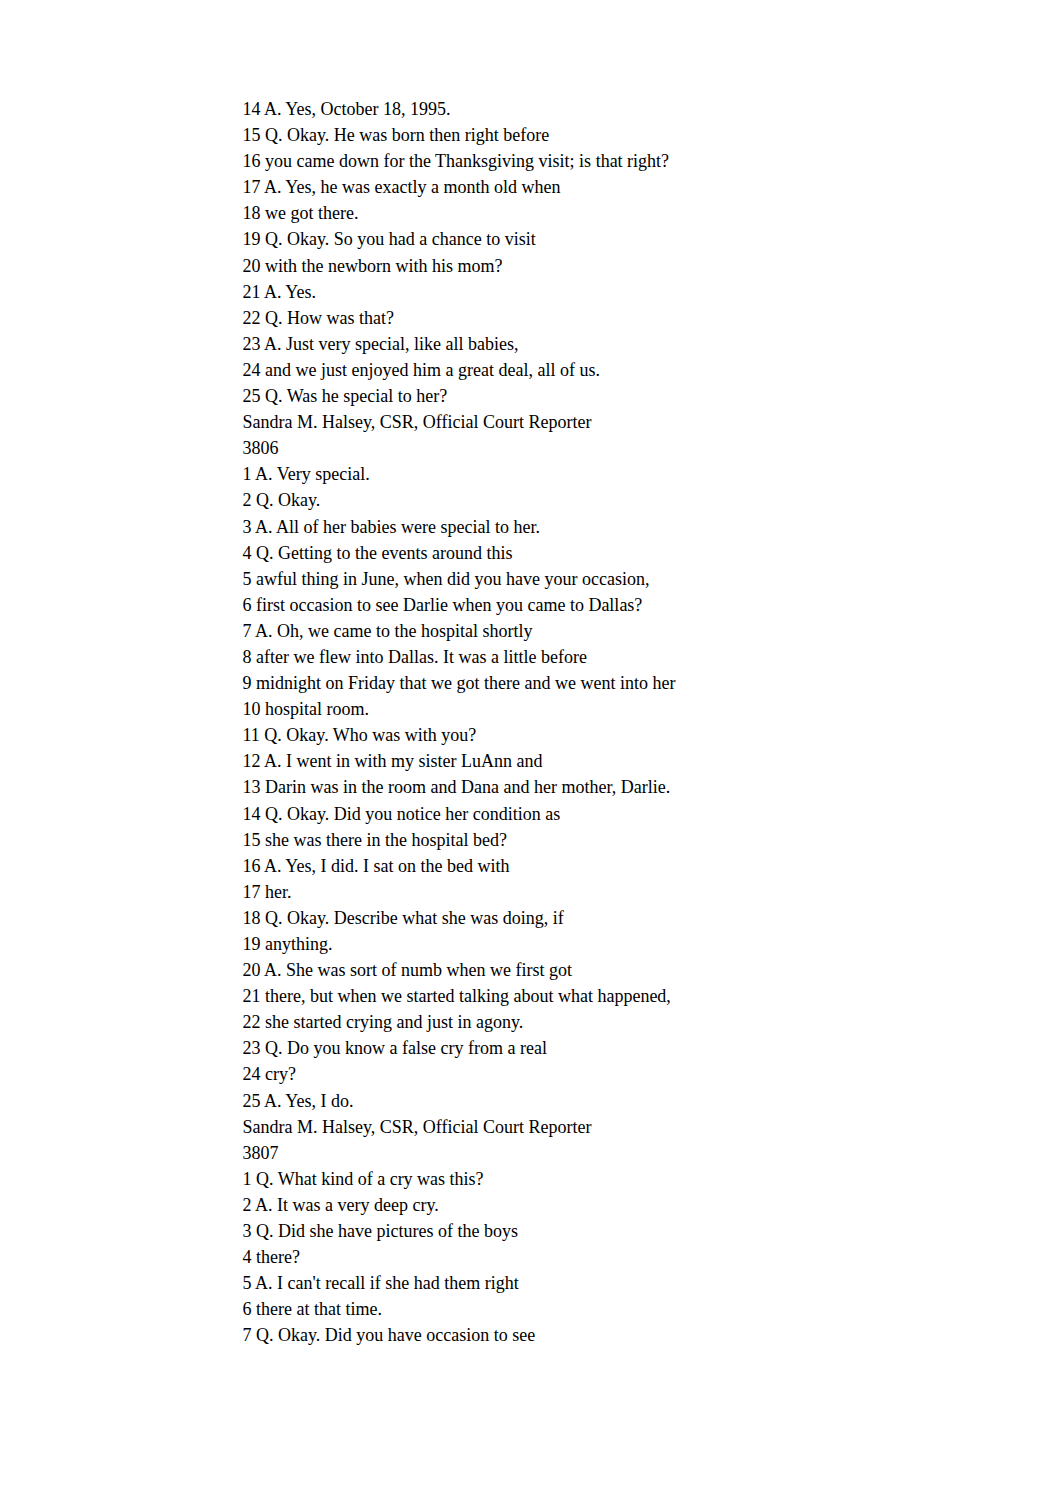14 A. Yes, October 18, 1995.
15 Q. Okay. He was born then right before
16 you came down for the Thanksgiving visit; is that right?
17 A. Yes, he was exactly a month old when
18 we got there.
19 Q. Okay. So you had a chance to visit
20 with the newborn with his mom?
21 A. Yes.
22 Q. How was that?
23 A. Just very special, like all babies,
24 and we just enjoyed him a great deal, all of us.
25 Q. Was he special to her?
Sandra M. Halsey, CSR, Official Court Reporter
3806
1 A. Very special.
2 Q. Okay.
3 A. All of her babies were special to her.
4 Q. Getting to the events around this
5 awful thing in June, when did you have your occasion,
6 first occasion to see Darlie when you came to Dallas?
7 A. Oh, we came to the hospital shortly
8 after we flew into Dallas. It was a little before
9 midnight on Friday that we got there and we went into her
10 hospital room.
11 Q. Okay. Who was with you?
12 A. I went in with my sister LuAnn and
13 Darin was in the room and Dana and her mother, Darlie.
14 Q. Okay. Did you notice her condition as
15 she was there in the hospital bed?
16 A. Yes, I did. I sat on the bed with
17 her.
18 Q. Okay. Describe what she was doing, if
19 anything.
20 A. She was sort of numb when we first got
21 there, but when we started talking about what happened,
22 she started crying and just in agony.
23 Q. Do you know a false cry from a real
24 cry?
25 A. Yes, I do.
Sandra M. Halsey, CSR, Official Court Reporter
3807
1 Q. What kind of a cry was this?
2 A. It was a very deep cry.
3 Q. Did she have pictures of the boys
4 there?
5 A. I can't recall if she had them right
6 there at that time.
7 Q. Okay. Did you have occasion to see